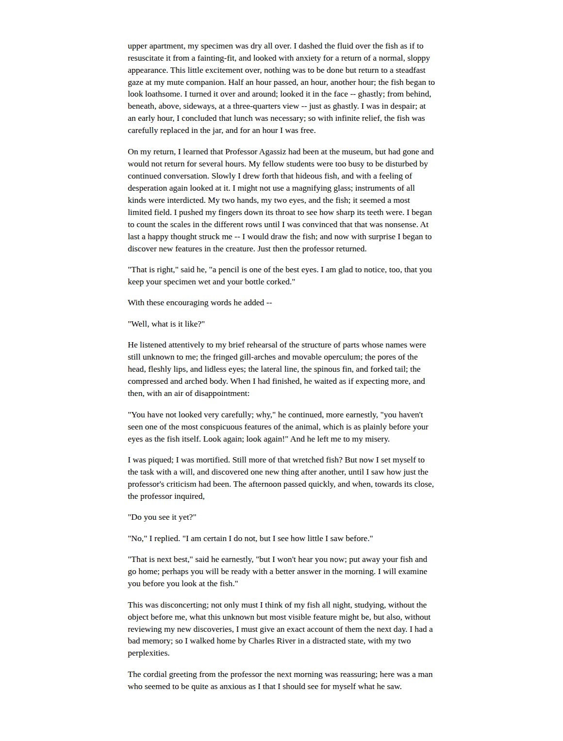upper apartment, my specimen was dry all over. I dashed the fluid over the fish as if to resuscitate it from a fainting-fit, and looked with anxiety for a return of a normal, sloppy appearance. This little excitement over, nothing was to be done but return to a steadfast gaze at my mute companion. Half an hour passed, an hour, another hour; the fish began to look loathsome. I turned it over and around; looked it in the face -- ghastly; from behind, beneath, above, sideways, at a three-quarters view -- just as ghastly. I was in despair; at an early hour, I concluded that lunch was necessary; so with infinite relief, the fish was carefully replaced in the jar, and for an hour I was free.
On my return, I learned that Professor Agassiz had been at the museum, but had gone and would not return for several hours. My fellow students were too busy to be disturbed by continued conversation. Slowly I drew forth that hideous fish, and with a feeling of desperation again looked at it. I might not use a magnifying glass; instruments of all kinds were interdicted. My two hands, my two eyes, and the fish; it seemed a most limited field. I pushed my fingers down its throat to see how sharp its teeth were. I began to count the scales in the different rows until I was convinced that that was nonsense. At last a happy thought struck me -- I would draw the fish; and now with surprise I began to discover new features in the creature. Just then the professor returned.
"That is right," said he, "a pencil is one of the best eyes. I am glad to notice, too, that you keep your specimen wet and your bottle corked."
With these encouraging words he added --
"Well, what is it like?"
He listened attentively to my brief rehearsal of the structure of parts whose names were still unknown to me; the fringed gill-arches and movable operculum; the pores of the head, fleshly lips, and lidless eyes; the lateral line, the spinous fin, and forked tail; the compressed and arched body. When I had finished, he waited as if expecting more, and then, with an air of disappointment:
"You have not looked very carefully; why," he continued, more earnestly, "you haven't seen one of the most conspicuous features of the animal, which is as plainly before your eyes as the fish itself. Look again; look again!" And he left me to my misery.
I was piqued; I was mortified. Still more of that wretched fish? But now I set myself to the task with a will, and discovered one new thing after another, until I saw how just the professor's criticism had been. The afternoon passed quickly, and when, towards its close, the professor inquired,
"Do you see it yet?"
"No," I replied. "I am certain I do not, but I see how little I saw before."
"That is next best," said he earnestly, "but I won't hear you now; put away your fish and go home; perhaps you will be ready with a better answer in the morning. I will examine you before you look at the fish."
This was disconcerting; not only must I think of my fish all night, studying, without the object before me, what this unknown but most visible feature might be, but also, without reviewing my new discoveries, I must give an exact account of them the next day. I had a bad memory; so I walked home by Charles River in a distracted state, with my two perplexities.
The cordial greeting from the professor the next morning was reassuring; here was a man who seemed to be quite as anxious as I that I should see for myself what he saw.